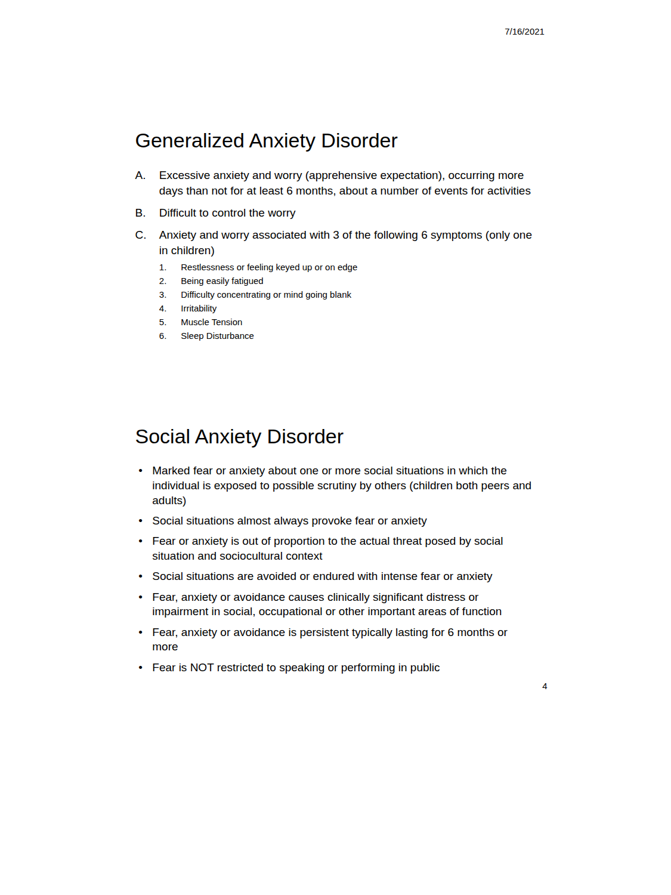7/16/2021
Generalized Anxiety Disorder
A. Excessive anxiety and worry (apprehensive expectation), occurring more days than not for at least 6 months, about a number of events for activities
B. Difficult to control the worry
C. Anxiety and worry associated with 3 of the following 6 symptoms (only one in children)
1. Restlessness or feeling keyed up or on edge
2. Being easily fatigued
3. Difficulty concentrating or mind going blank
4. Irritability
5. Muscle Tension
6. Sleep Disturbance
Social Anxiety Disorder
Marked fear or anxiety about one or more social situations in which the individual is exposed to possible scrutiny by others (children both peers and adults)
Social situations almost always provoke fear or anxiety
Fear or anxiety is out of proportion to the actual threat posed by social situation and sociocultural context
Social situations are avoided or endured with intense fear or anxiety
Fear, anxiety or avoidance causes clinically significant distress or impairment in social, occupational or other important areas of function
Fear, anxiety or avoidance is persistent typically lasting for 6 months or more
Fear is NOT restricted to speaking or performing in public
4